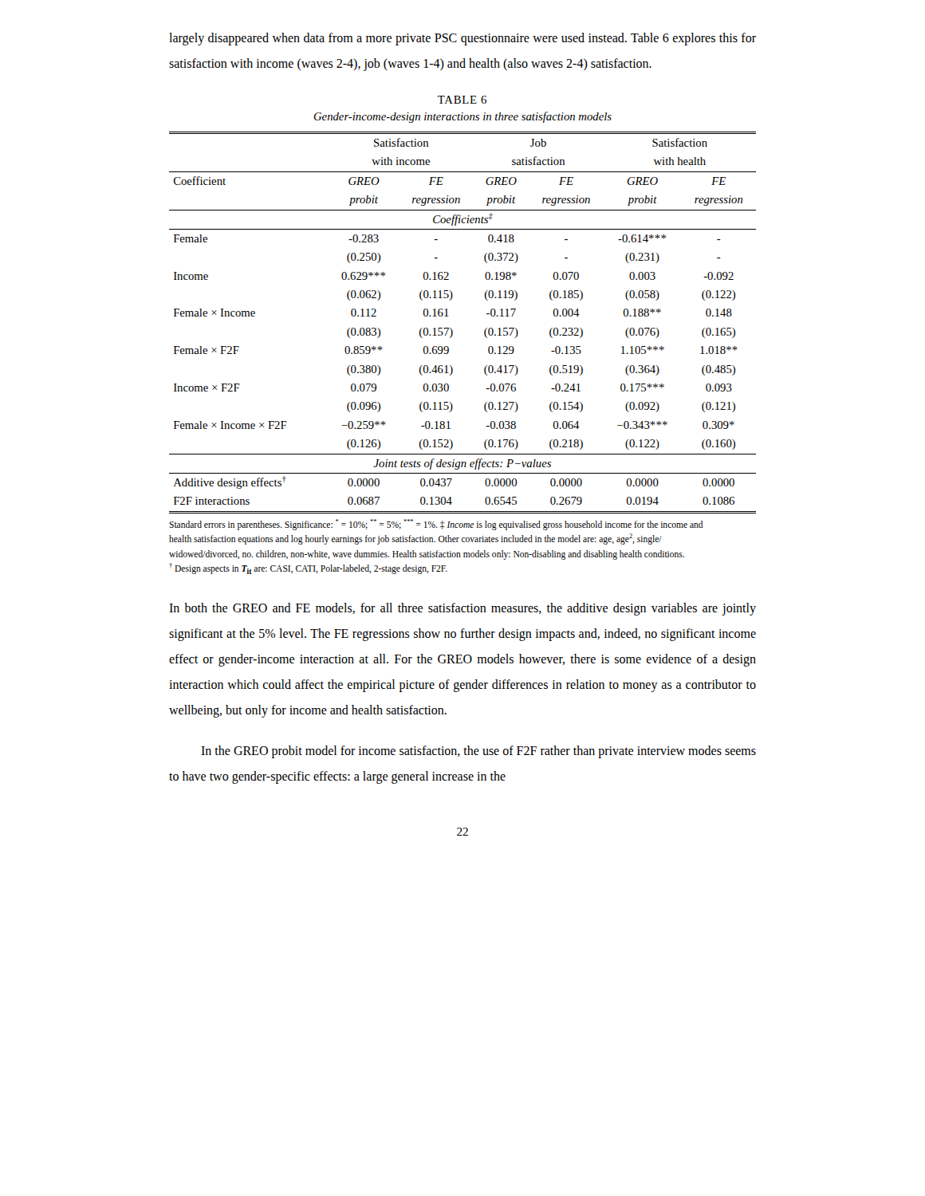largely disappeared when data from a more private PSC questionnaire were used instead. Table 6 explores this for satisfaction with income (waves 2-4), job (waves 1-4) and health (also waves 2-4) satisfaction.
TABLE 6 Gender-income-design interactions in three satisfaction models
| | Satisfaction | Job | Satisfaction |
| | with income | satisfaction | with health |
| Coefficient | GREO | FE | GREO | FE | GREO | FE |
| | probit | regression | probit | regression | probit | regression |
| Coefficients ‡ |
| Female | -0.283 | - | 0.418 | - | -0.614 *** | - |
| | (0.250) | - | (0.372) | - | (0.231) | - |
| Income | 0.629 *** | 0.162 | 0.198 * | 0.070 | 0.003 | -0.092 |
| | (0.062) | (0.115) | (0.119) | (0.185) | (0.058) | (0.122) |
| Female × Income | 0.112 | 0.161 | -0.117 | 0.004 | 0.188 ** | 0.148 |
| | (0.083) | (0.157) | (0.157) | (0.232) | (0.076) | (0.165) |
| Female × F2F | 0.859 ** | 0.699 | 0.129 | -0.135 | 1.105 *** | 1.018 ** |
| | (0.380) | (0.461) | (0.417) | (0.519) | (0.364) | (0.485) |
| Income × F2F | 0.079 | 0.030 | -0.076 | -0.241 | 0.175 *** | 0.093 |
| | (0.096) | (0.115) | (0.127) | (0.154) | (0.092) | (0.121) |
| Female × Income × F2F | −0.259 ** | -0.181 | -0.038 | 0.064 | −0.343 *** | 0.309 * |
| | (0.126) | (0.152) | (0.176) | (0.218) | (0.122) | (0.160) |
| Joint tests of design effects: P−values |
| Additive design effects † | 0.0000 | 0.0437 | 0.0000 | 0.0000 | 0.0000 | 0.0000 |
| F2F interactions | 0.0687 | 0.1304 | 0.6545 | 0.2679 | 0.0194 | 0.1086 |
Standard errors in parentheses. Significance: * = 10%; ** = 5%; *** = 1%. ‡ Income is log equivalised gross household income for the income and
health satisfaction equations and log hourly earnings for job satisfaction. Other covariates included in the model are: age, age2, single/
widowed/divorced, no. children, non-white, wave dummies. Health satisfaction models only: Non-disabling and disabling health conditions.
† Design aspects in Tit are: CASI, CATI, Polar-labeled, 2-stage design, F2F.
In both the GREO and FE models, for all three satisfaction measures, the additive design variables are jointly significant at the 5% level. The FE regressions show no further design impacts and, indeed, no significant income effect or gender-income interaction at all. For the GREO models however, there is some evidence of a design interaction which could affect the empirical picture of gender differences in relation to money as a contributor to wellbeing, but only for income and health satisfaction.
In the GREO probit model for income satisfaction, the use of F2F rather than private interview modes seems to have two gender-specific effects: a large general increase in the
22